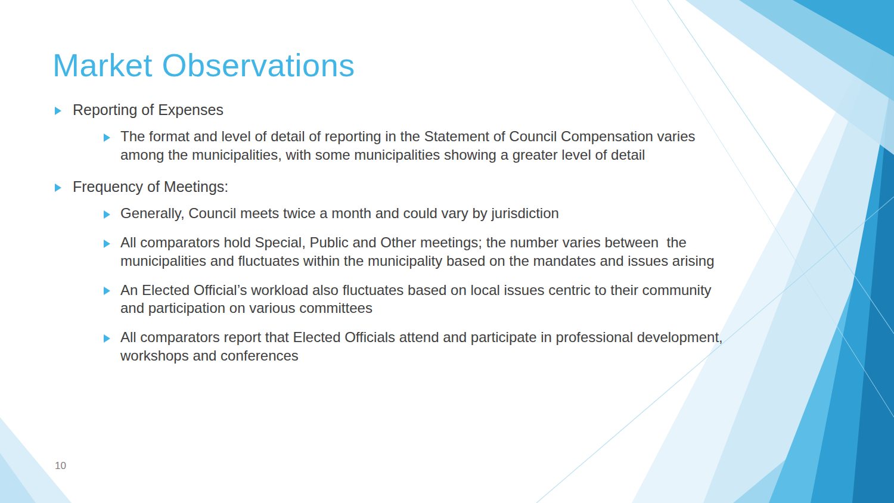Market Observations
Reporting of Expenses
The format and level of detail of reporting in the Statement of Council Compensation varies among the municipalities, with some municipalities showing a greater level of detail
Frequency of Meetings:
Generally, Council meets twice a month and could vary by jurisdiction
All comparators hold Special, Public and Other meetings; the number varies between the municipalities and fluctuates within the municipality based on the mandates and issues arising
An Elected Official’s workload also fluctuates based on local issues centric to their community and participation on various committees
All comparators report that Elected Officials attend and participate in professional development, workshops and conferences
10